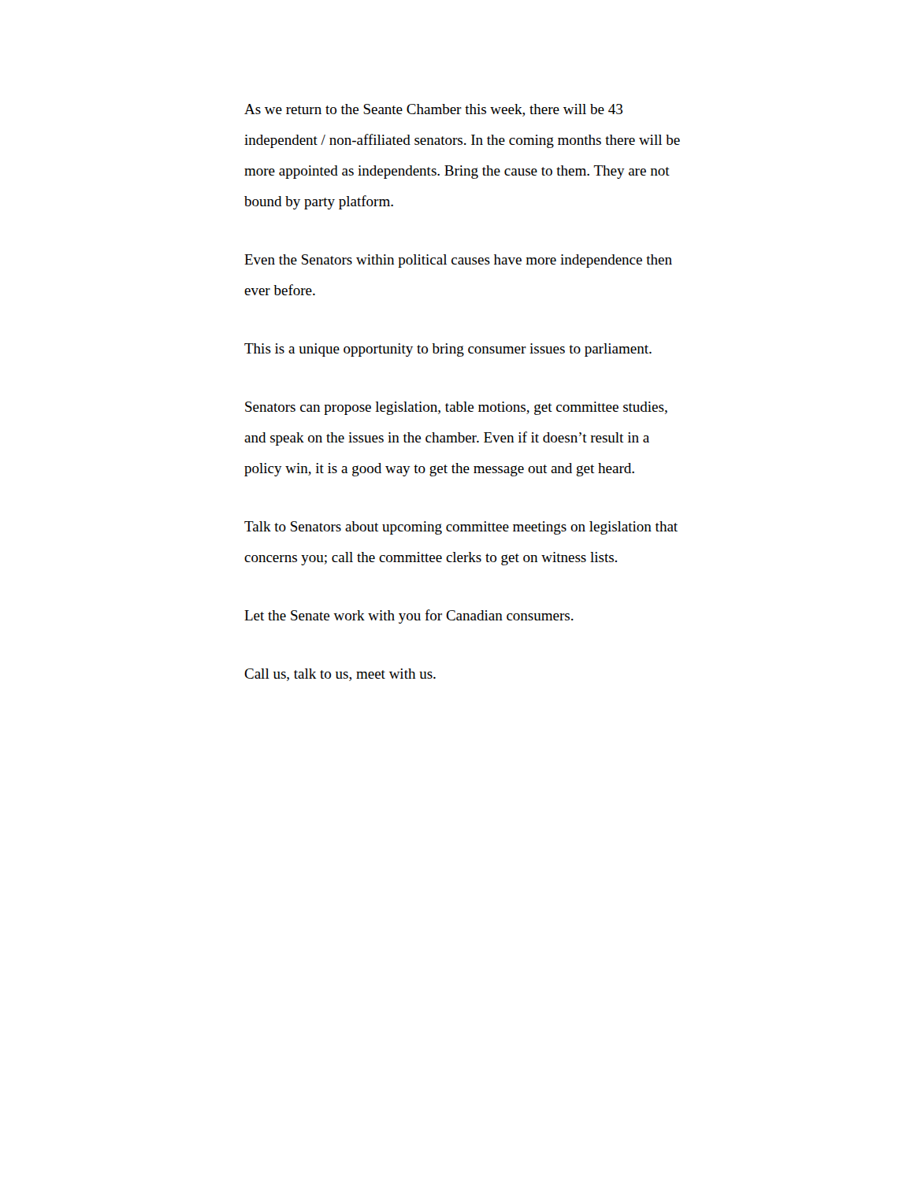As we return to the Seante Chamber this week, there will be 43 independent / non-affiliated senators. In the coming months there will be more appointed as independents. Bring the cause to them. They are not bound by party platform.
Even the Senators within political causes have more independence then ever before.
This is a unique opportunity to bring consumer issues to parliament.
Senators can propose legislation, table motions, get committee studies, and speak on the issues in the chamber. Even if it doesn’t result in a policy win, it is a good way to get the message out and get heard.
Talk to Senators about upcoming committee meetings on legislation that concerns you; call the committee clerks to get on witness lists.
Let the Senate work with you for Canadian consumers.
Call us, talk to us, meet with us.